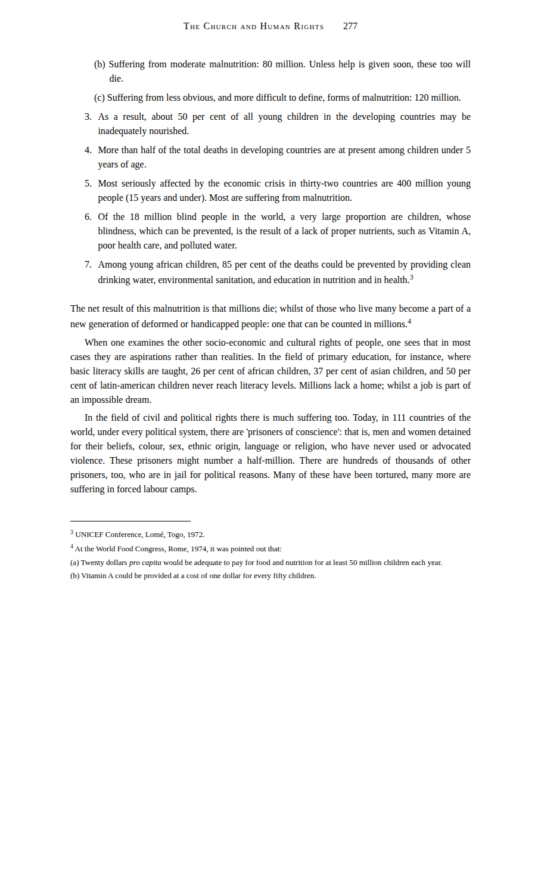The Church and Human Rights 277
(b) Suffering from moderate malnutrition: 80 million. Unless help is given soon, these too will die.
(c) Suffering from less obvious, and more difficult to define, forms of malnutrition: 120 million.
As a result, about 50 per cent of all young children in the developing countries may be inadequately nourished.
More than half of the total deaths in developing countries are at present among children under 5 years of age.
Most seriously affected by the economic crisis in thirty-two countries are 400 million young people (15 years and under). Most are suffering from malnutrition.
Of the 18 million blind people in the world, a very large proportion are children, whose blindness, which can be prevented, is the result of a lack of proper nutrients, such as Vitamin A, poor health care, and polluted water.
Among young african children, 85 per cent of the deaths could be prevented by providing clean drinking water, environmental sanitation, and education in nutrition and in health.3
The net result of this malnutrition is that millions die; whilst of those who live many become a part of a new generation of deformed or handicapped people: one that can be counted in millions.4
When one examines the other socio-economic and cultural rights of people, one sees that in most cases they are aspirations rather than realities. In the field of primary education, for instance, where basic literacy skills are taught, 26 per cent of african children, 37 per cent of asian children, and 50 per cent of latin-american children never reach literacy levels. Millions lack a home; whilst a job is part of an impossible dream.
In the field of civil and political rights there is much suffering too. Today, in 111 countries of the world, under every political system, there are 'prisoners of conscience': that is, men and women detained for their beliefs, colour, sex, ethnic origin, language or religion, who have never used or advocated violence. These prisoners might number a half-million. There are hundreds of thousands of other prisoners, too, who are in jail for political reasons. Many of these have been tortured, many more are suffering in forced labour camps.
3 UNICEF Conference, Lomé, Togo, 1972.
4 At the World Food Congress, Rome, 1974, it was pointed out that:
(a) Twenty dollars pro capita would be adequate to pay for food and nutrition for at least 50 million children each year.
(b) Vitamin A could be provided at a cost of one dollar for every fifty children.